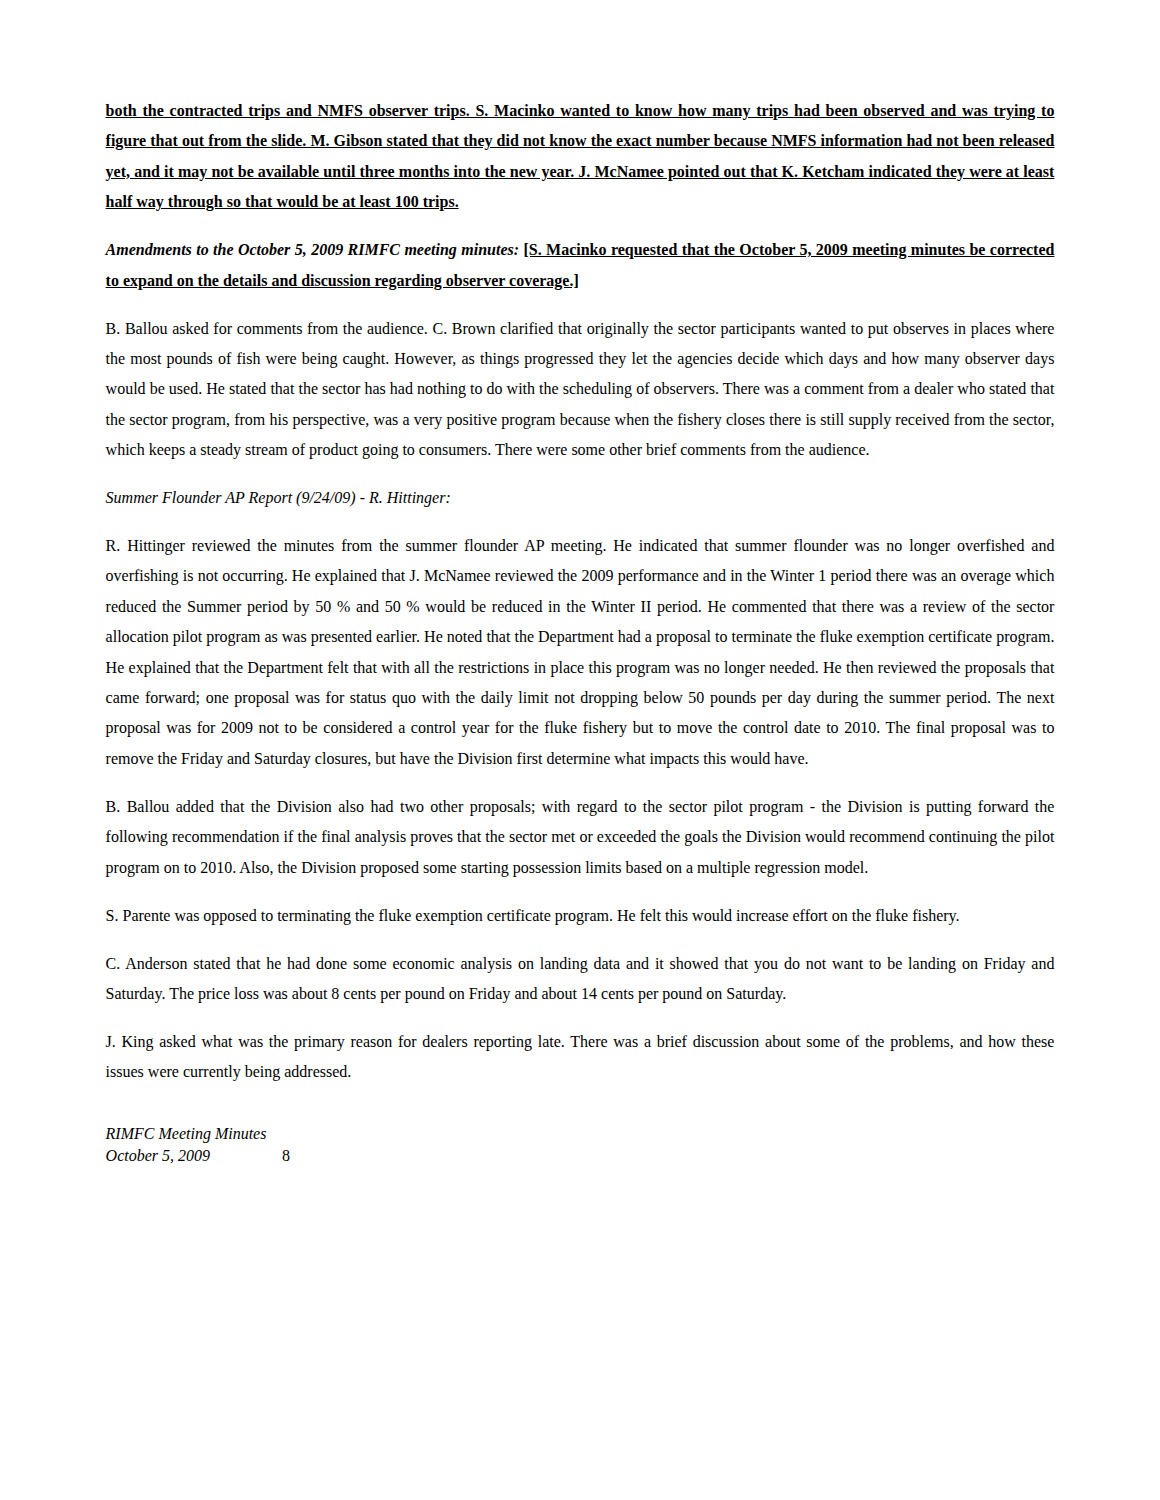both the contracted trips and NMFS observer trips. S. Macinko wanted to know how many trips had been observed and was trying to figure that out from the slide. M. Gibson stated that they did not know the exact number because NMFS information had not been released yet, and it may not be available until three months into the new year. J. McNamee pointed out that K. Ketcham indicated they were at least half way through so that would be at least 100 trips.
Amendments to the October 5, 2009 RIMFC meeting minutes: [S. Macinko requested that the October 5, 2009 meeting minutes be corrected to expand on the details and discussion regarding observer coverage.]
B. Ballou asked for comments from the audience. C. Brown clarified that originally the sector participants wanted to put observes in places where the most pounds of fish were being caught. However, as things progressed they let the agencies decide which days and how many observer days would be used. He stated that the sector has had nothing to do with the scheduling of observers. There was a comment from a dealer who stated that the sector program, from his perspective, was a very positive program because when the fishery closes there is still supply received from the sector, which keeps a steady stream of product going to consumers. There were some other brief comments from the audience.
Summer Flounder AP Report (9/24/09) - R. Hittinger:
R. Hittinger reviewed the minutes from the summer flounder AP meeting. He indicated that summer flounder was no longer overfished and overfishing is not occurring. He explained that J. McNamee reviewed the 2009 performance and in the Winter 1 period there was an overage which reduced the Summer period by 50 % and 50 % would be reduced in the Winter II period. He commented that there was a review of the sector allocation pilot program as was presented earlier. He noted that the Department had a proposal to terminate the fluke exemption certificate program. He explained that the Department felt that with all the restrictions in place this program was no longer needed. He then reviewed the proposals that came forward; one proposal was for status quo with the daily limit not dropping below 50 pounds per day during the summer period. The next proposal was for 2009 not to be considered a control year for the fluke fishery but to move the control date to 2010. The final proposal was to remove the Friday and Saturday closures, but have the Division first determine what impacts this would have.
B. Ballou added that the Division also had two other proposals; with regard to the sector pilot program - the Division is putting forward the following recommendation if the final analysis proves that the sector met or exceeded the goals the Division would recommend continuing the pilot program on to 2010. Also, the Division proposed some starting possession limits based on a multiple regression model.
S. Parente was opposed to terminating the fluke exemption certificate program. He felt this would increase effort on the fluke fishery.
C. Anderson stated that he had done some economic analysis on landing data and it showed that you do not want to be landing on Friday and Saturday. The price loss was about 8 cents per pound on Friday and about 14 cents per pound on Saturday.
J. King asked what was the primary reason for dealers reporting late. There was a brief discussion about some of the problems, and how these issues were currently being addressed.
RIMFC Meeting Minutes
October 5, 20098